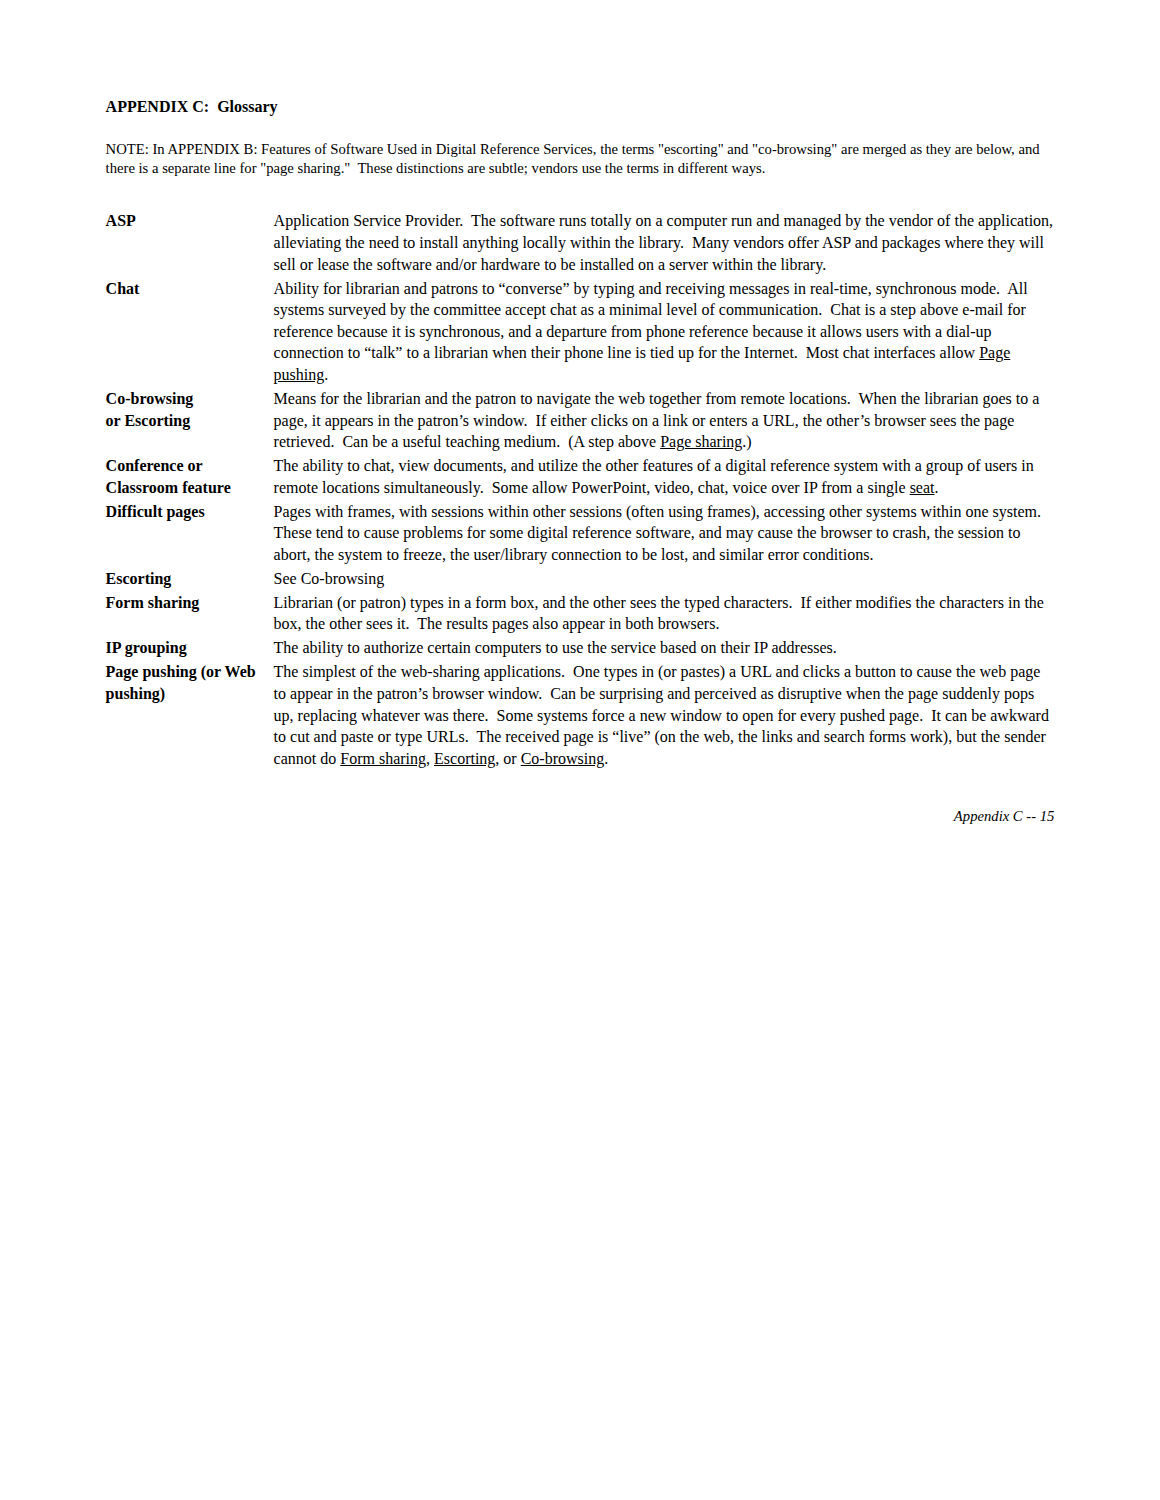APPENDIX C: Glossary
NOTE: In APPENDIX B: Features of Software Used in Digital Reference Services, the terms "escorting" and "co-browsing" are merged as they are below, and there is a separate line for "page sharing." These distinctions are subtle; vendors use the terms in different ways.
ASP
Application Service Provider. The software runs totally on a computer run and managed by the vendor of the application, alleviating the need to install anything locally within the library. Many vendors offer ASP and packages where they will sell or lease the software and/or hardware to be installed on a server within the library.
Chat
Ability for librarian and patrons to “converse” by typing and receiving messages in real-time, synchronous mode. All systems surveyed by the committee accept chat as a minimal level of communication. Chat is a step above e-mail for reference because it is synchronous, and a departure from phone reference because it allows users with a dial-up connection to “talk” to a librarian when their phone line is tied up for the Internet. Most chat interfaces allow Page pushing.
Co-browsing
or Escorting
Means for the librarian and the patron to navigate the web together from remote locations. When the librarian goes to a page, it appears in the patron’s window. If either clicks on a link or enters a URL, the other’s browser sees the page retrieved. Can be a useful teaching medium. (A step above Page sharing.)
Conference or Classroom feature
The ability to chat, view documents, and utilize the other features of a digital reference system with a group of users in remote locations simultaneously. Some allow PowerPoint, video, chat, voice over IP from a single seat.
Difficult pages
Pages with frames, with sessions within other sessions (often using frames), accessing other systems within one system. These tend to cause problems for some digital reference software, and may cause the browser to crash, the session to abort, the system to freeze, the user/library connection to be lost, and similar error conditions.
Escorting
See Co-browsing
Form sharing
Librarian (or patron) types in a form box, and the other sees the typed characters. If either modifies the characters in the box, the other sees it. The results pages also appear in both browsers.
IP grouping
The ability to authorize certain computers to use the service based on their IP addresses.
Page pushing (or Web pushing)
The simplest of the web-sharing applications. One types in (or pastes) a URL and clicks a button to cause the web page to appear in the patron’s browser window. Can be surprising and perceived as disruptive when the page suddenly pops up, replacing whatever was there. Some systems force a new window to open for every pushed page. It can be awkward to cut and paste or type URLs. The received page is “live” (on the web, the links and search forms work), but the sender cannot do Form sharing, Escorting, or Co-browsing.
Appendix C -- 15